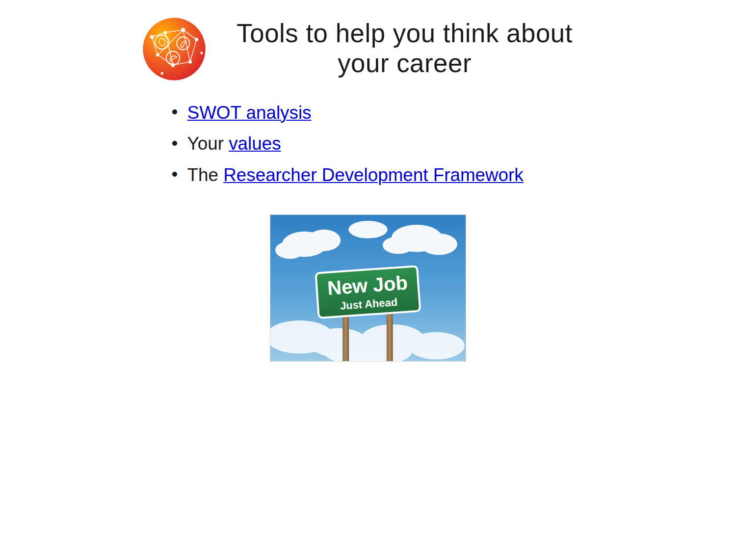Tools to help you think about your career
SWOT analysis
Your values
The Researcher Development Framework
New Job Just Ahead
Green road sign reading “New Job — Just Ahead” against a cloudy blue sky.